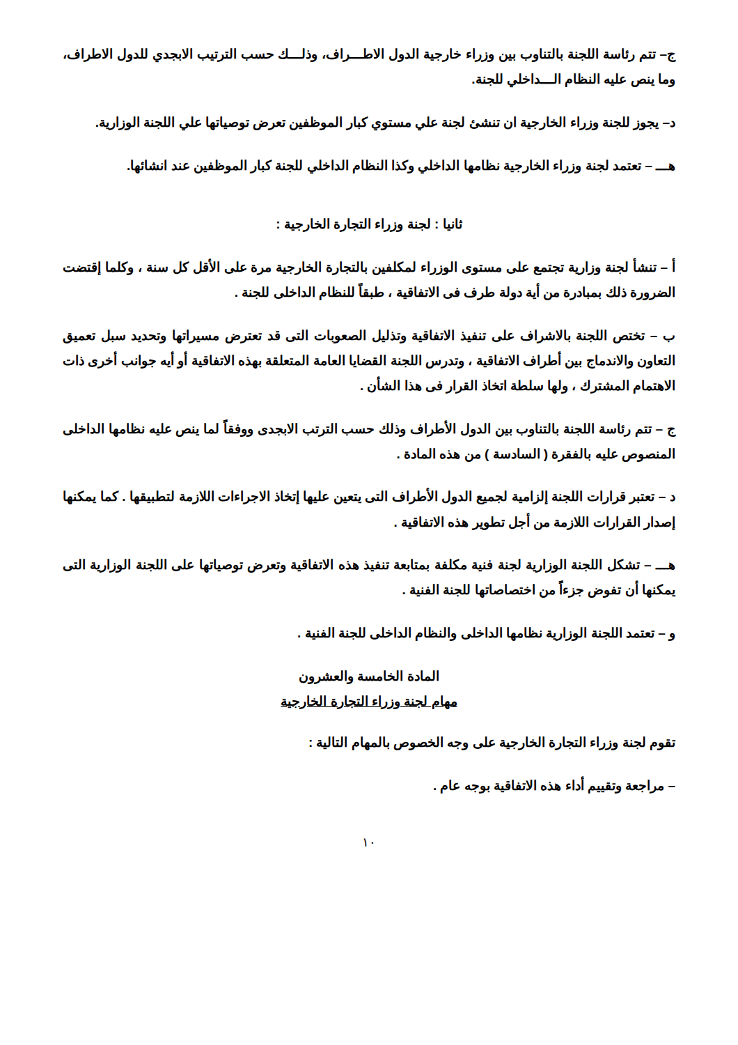ج– تتم رئاسة اللجنة بالتناوب بين وزراء خارجية الدول الاطـــراف، وذلـــك حسب الترتيب الابجدي للدول الاطراف، وما ينص عليه النظام الـــداخلي للجنة.
د– يجوز للجنة وزراء الخارجية ان تنشئ لجنة علي مستوي كبار الموظفين تعرض توصياتها علي اللجنة الوزارية.
هـــ – تعتمد لجنة وزراء الخارجية نظامها الداخلي وكذا النظام الداخلي للجنة كبار الموظفين عند انشائها.
ثانيا : لجنة وزراء التجارة الخارجية :
أ – تنشأ لجنة وزارية تجتمع على مستوى الوزراء لمكلفين بالتجارة الخارجية مرة على الأقل كل سنة ، وكلما إقتضت الضرورة ذلك بمبادرة من أية دولة طرف فى الاتفاقية ، طبقاً للنظام الداخلى للجنة .
ب – تختص اللجنة بالاشراف على تنفيذ الاتفاقية وتذليل الصعوبات التى قد تعترض مسيراتها وتحديد سبل تعميق التعاون والاندماج بين أطراف الاتفاقية ، وتدرس اللجنة القضايا العامة المتعلقة بهذه الاتفاقية أو أيه جوانب أخرى ذات الاهتمام المشترك ، ولها سلطة اتخاذ القرار فى هذا الشأن .
ج – تتم رئاسة اللجنة بالتناوب بين الدول الأطراف وذلك حسب الترتب الابجدى ووفقاً لما ينص عليه نظامها الداخلى المنصوص عليه بالفقرة ( السادسة ) من هذه المادة .
د – تعتبر قرارات اللجنة إلزامية لجميع الدول الأطراف التى يتعين عليها إتخاذ الاجراءات اللازمة لتطبيقها . كما يمكنها إصدار القرارات اللازمة من أجل تطوير هذه الاتفاقية .
هـــ – تشكل اللجنة الوزارية لجنة فنية مكلفة بمتابعة تنفيذ هذه الاتفاقية وتعرض توصياتها على اللجنة الوزارية التى يمكنها أن تفوض جزءاً من اختصاصاتها للجنة الفنية .
و – تعتمد اللجنة الوزارية نظامها الداخلى والنظام الداخلى للجنة الفنية .
المادة الخامسة والعشرون
مهام لجنة وزراء التجارة الخارجية
تقوم لجنة وزراء التجارة الخارجية على وجه الخصوص بالمهام التالية :
– مراجعة وتقييم أداء هذه الاتفاقية بوجه عام .
١٠